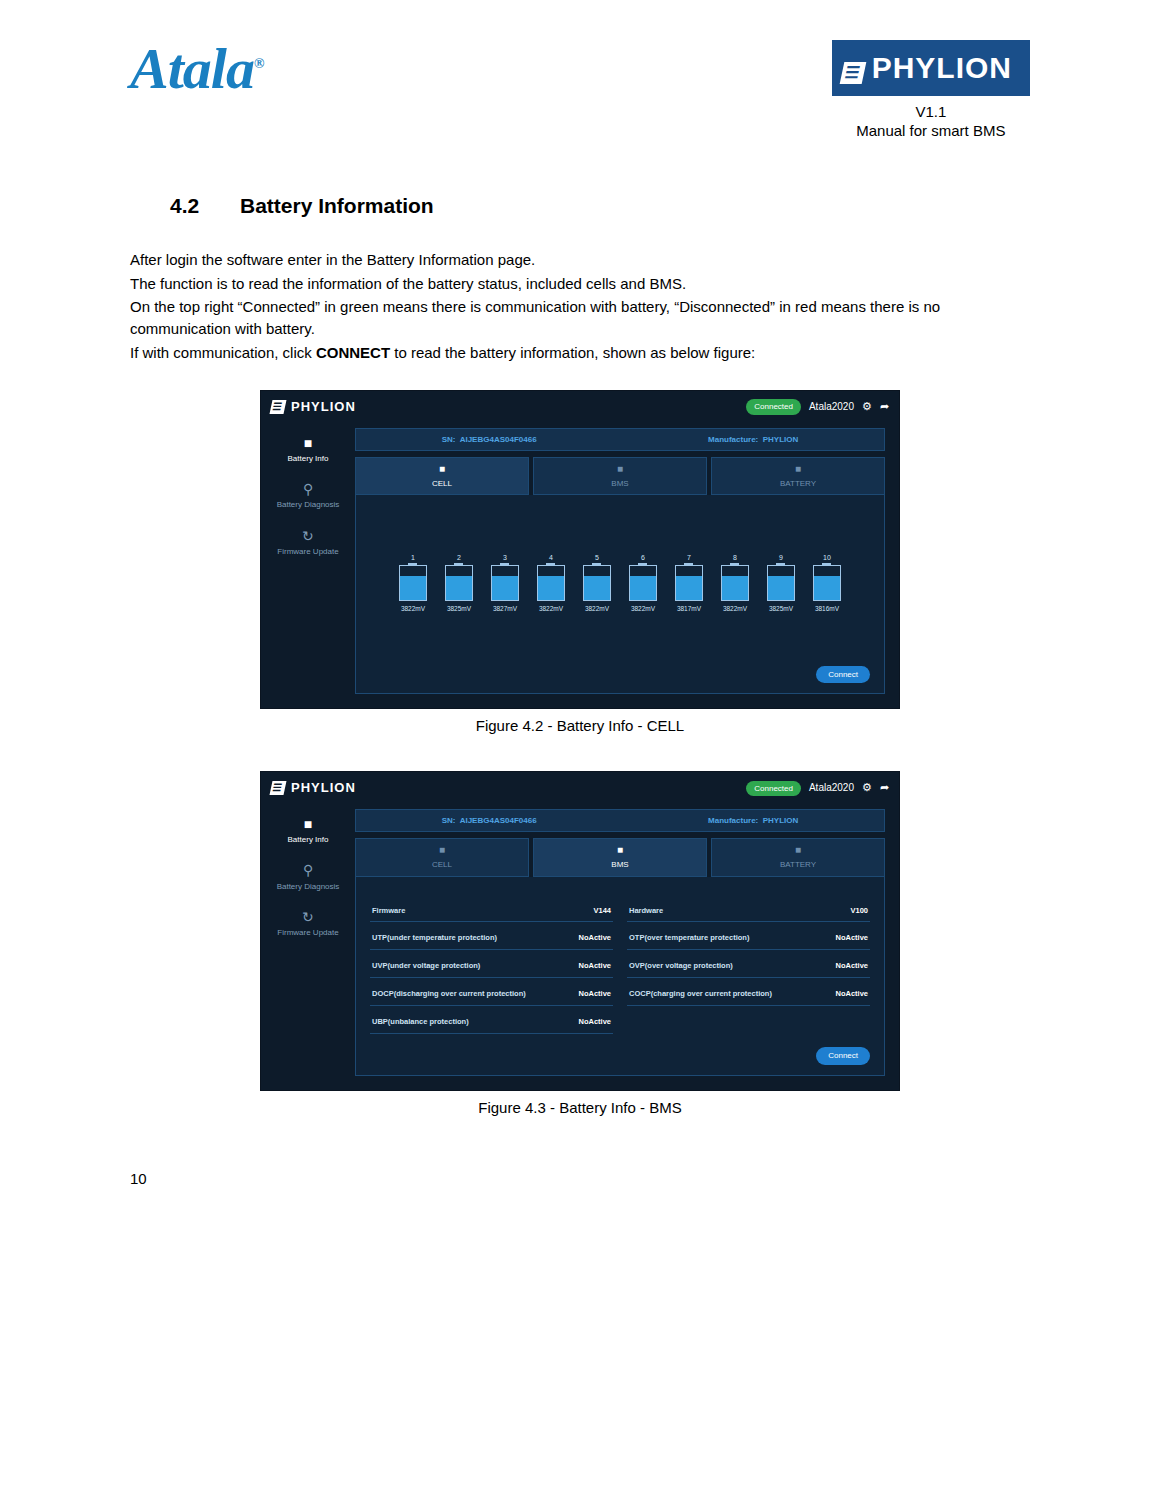Atala®
☰PHYLION
V1.1
Manual for smart BMS
4.2 Battery Information
After login the software enter in the Battery Information page.
The function is to read the information of the battery status, included cells and BMS.
On the top right “Connected” in green means there is communication with battery, “Disconnected” in red means there is no communication with battery.
If with communication, click CONNECT to read the battery information, shown as below figure:
☰PHYLION
Connected Atala2020 ⚙ ➦
■Battery Info
⚲Battery Diagnosis
↻Firmware Update
SN: AIJEBG4AS04F0466 Manufacture: PHYLION
■CELL
■BMS
■BATTERY
1
3822mV
2
3825mV
3
3827mV
4
3822mV
5
3822mV
6
3822mV
7
3817mV
8
3822mV
9
3825mV
10
3816mV
Connect
Figure 4.2 - Battery Info - CELL
☰PHYLION
Connected Atala2020 ⚙ ➦
■Battery Info
⚲Battery Diagnosis
↻Firmware Update
SN: AIJEBG4AS04F0466 Manufacture: PHYLION
■CELL
■BMS
■BATTERY
Firmware V144
Hardware V100
UTP(under temperature protection) NoActive
OTP(over temperature protection) NoActive
UVP(under voltage protection) NoActive
OVP(over voltage protection) NoActive
DOCP(discharging over current protection) NoActive
COCP(charging over current protection) NoActive
UBP(unbalance protection) NoActive
Connect
Figure 4.3 - Battery Info - BMS
10